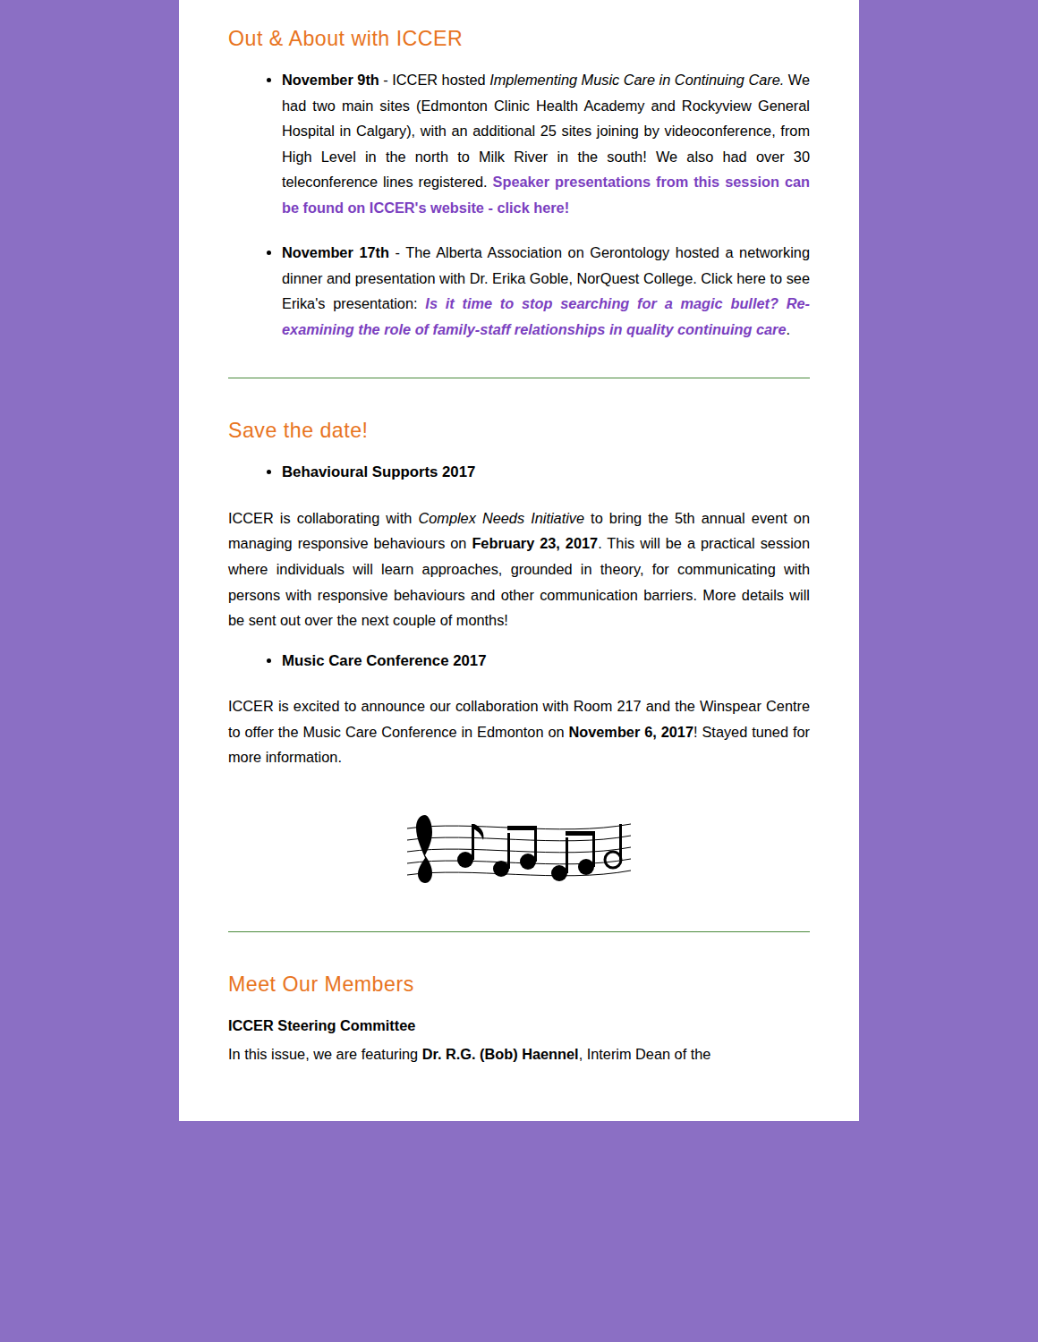Out & About with ICCER
November 9th - ICCER hosted Implementing Music Care in Continuing Care. We had two main sites (Edmonton Clinic Health Academy and Rockyview General Hospital in Calgary), with an additional 25 sites joining by videoconference, from High Level in the north to Milk River in the south! We also had over 30 teleconference lines registered. Speaker presentations from this session can be found on ICCER's website - click here!
November 17th - The Alberta Association on Gerontology hosted a networking dinner and presentation with Dr. Erika Goble, NorQuest College. Click here to see Erika's presentation: Is it time to stop searching for a magic bullet? Re-examining the role of family-staff relationships in quality continuing care.
Save the date!
Behavioural Supports 2017
ICCER is collaborating with Complex Needs Initiative to bring the 5th annual event on managing responsive behaviours on February 23, 2017. This will be a practical session where individuals will learn approaches, grounded in theory, for communicating with persons with responsive behaviours and other communication barriers. More details will be sent out over the next couple of months!
Music Care Conference 2017
ICCER is excited to announce our collaboration with Room 217 and the Winspear Centre to offer the Music Care Conference in Edmonton on November 6, 2017! Stayed tuned for more information.
Meet Our Members
ICCER Steering Committee
In this issue, we are featuring Dr. R.G. (Bob) Haennel, Interim Dean of the